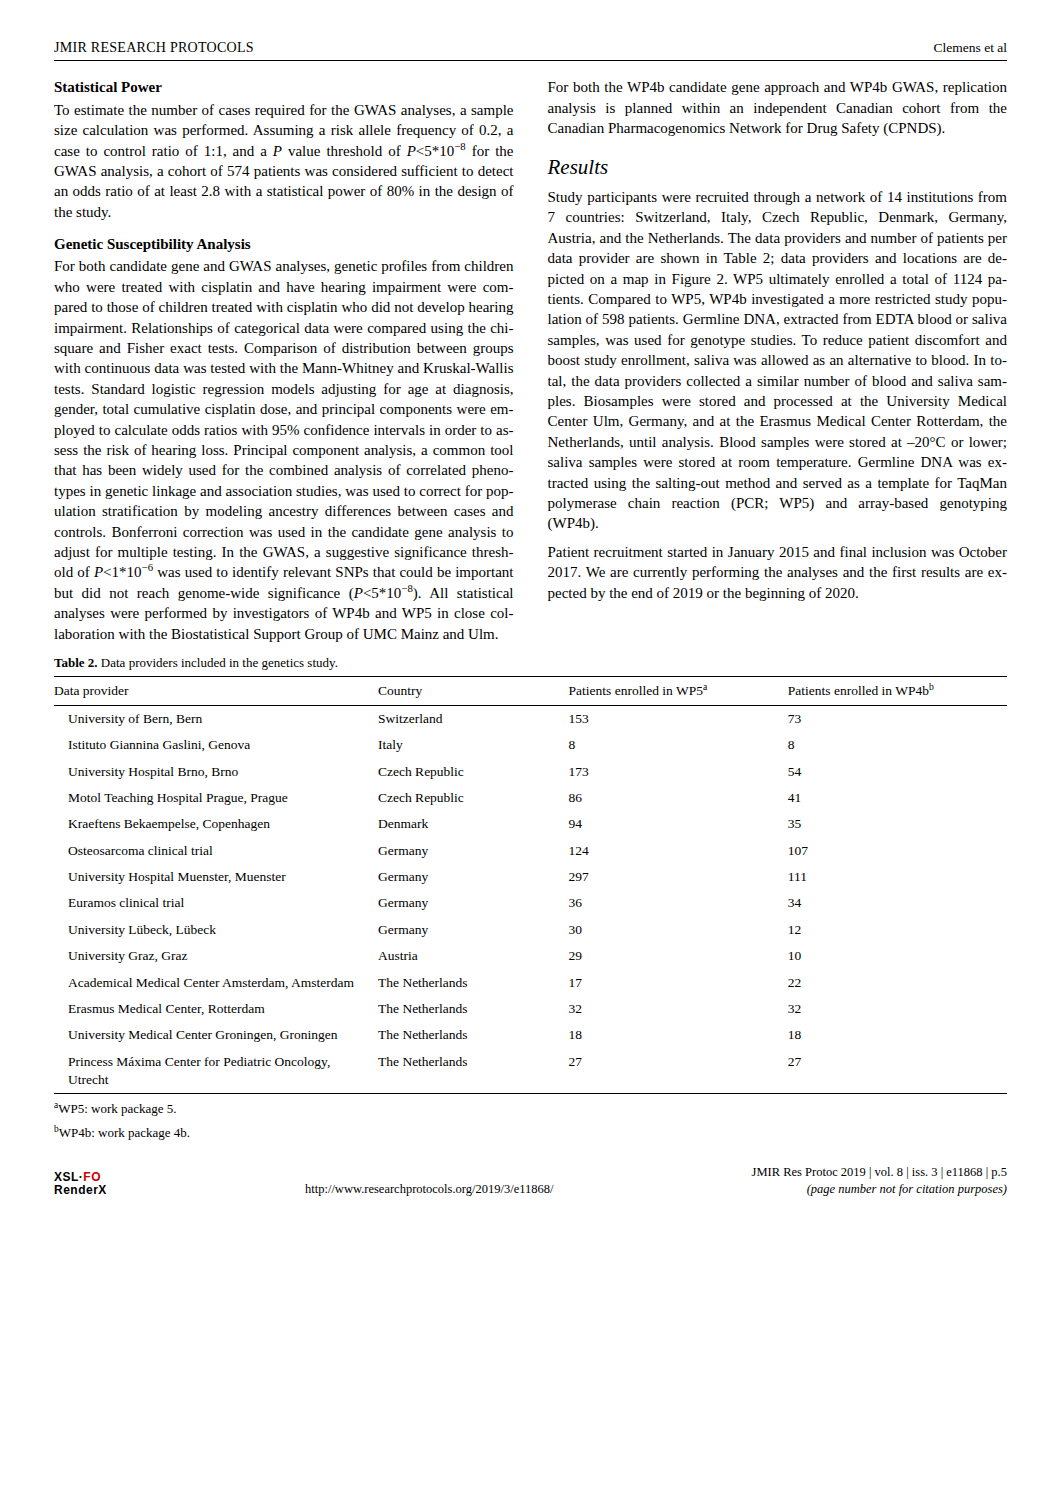JMIR RESEARCH PROTOCOLS Clemens et al
Statistical Power
To estimate the number of cases required for the GWAS analyses, a sample size calculation was performed. Assuming a risk allele frequency of 0.2, a case to control ratio of 1:1, and a P value threshold of P<5*10−8 for the GWAS analysis, a cohort of 574 patients was considered sufficient to detect an odds ratio of at least 2.8 with a statistical power of 80% in the design of the study.
Genetic Susceptibility Analysis
For both candidate gene and GWAS analyses, genetic profiles from children who were treated with cisplatin and have hearing impairment were compared to those of children treated with cisplatin who did not develop hearing impairment. Relationships of categorical data were compared using the chi-square and Fisher exact tests. Comparison of distribution between groups with continuous data was tested with the Mann-Whitney and Kruskal-Wallis tests. Standard logistic regression models adjusting for age at diagnosis, gender, total cumulative cisplatin dose, and principal components were employed to calculate odds ratios with 95% confidence intervals in order to assess the risk of hearing loss. Principal component analysis, a common tool that has been widely used for the combined analysis of correlated phenotypes in genetic linkage and association studies, was used to correct for population stratification by modeling ancestry differences between cases and controls. Bonferroni correction was used in the candidate gene analysis to adjust for multiple testing. In the GWAS, a suggestive significance threshold of P<1*10−6 was used to identify relevant SNPs that could be important but did not reach genome-wide significance (P<5*10−8). All statistical analyses were performed by investigators of WP4b and WP5 in close collaboration with the Biostatistical Support Group of UMC Mainz and Ulm.
For both the WP4b candidate gene approach and WP4b GWAS, replication analysis is planned within an independent Canadian cohort from the Canadian Pharmacogenomics Network for Drug Safety (CPNDS).
Results
Study participants were recruited through a network of 14 institutions from 7 countries: Switzerland, Italy, Czech Republic, Denmark, Germany, Austria, and the Netherlands. The data providers and number of patients per data provider are shown in Table 2; data providers and locations are depicted on a map in Figure 2. WP5 ultimately enrolled a total of 1124 patients. Compared to WP5, WP4b investigated a more restricted study population of 598 patients. Germline DNA, extracted from EDTA blood or saliva samples, was used for genotype studies. To reduce patient discomfort and boost study enrollment, saliva was allowed as an alternative to blood. In total, the data providers collected a similar number of blood and saliva samples. Biosamples were stored and processed at the University Medical Center Ulm, Germany, and at the Erasmus Medical Center Rotterdam, the Netherlands, until analysis. Blood samples were stored at –20°C or lower; saliva samples were stored at room temperature. Germline DNA was extracted using the salting-out method and served as a template for TaqMan polymerase chain reaction (PCR; WP5) and array-based genotyping (WP4b).
Patient recruitment started in January 2015 and final inclusion was October 2017. We are currently performing the analyses and the first results are expected by the end of 2019 or the beginning of 2020.
Table 2. Data providers included in the genetics study.
| Data provider | Country | Patients enrolled in WP5 a | Patients enrolled in WP4b b |
| --- | --- | --- | --- |
| University of Bern, Bern | Switzerland | 153 | 73 |
| Istituto Giannina Gaslini, Genova | Italy | 8 | 8 |
| University Hospital Brno, Brno | Czech Republic | 173 | 54 |
| Motol Teaching Hospital Prague, Prague | Czech Republic | 86 | 41 |
| Kraeftens Bekaempelse, Copenhagen | Denmark | 94 | 35 |
| Osteosarcoma clinical trial | Germany | 124 | 107 |
| University Hospital Muenster, Muenster | Germany | 297 | 111 |
| Euramos clinical trial | Germany | 36 | 34 |
| University Lübeck, Lübeck | Germany | 30 | 12 |
| University Graz, Graz | Austria | 29 | 10 |
| Academical Medical Center Amsterdam, Amsterdam | The Netherlands | 17 | 22 |
| Erasmus Medical Center, Rotterdam | The Netherlands | 32 | 32 |
| University Medical Center Groningen, Groningen | The Netherlands | 18 | 18 |
| Princess Máxima Center for Pediatric Oncology, Utrecht | The Netherlands | 27 | 27 |
aWP5: work package 5.
bWP4b: work package 4b.
XSL·FO
RenderX
http://www.researchprotocols.org/2019/3/e11868/
JMIR Res Protoc 2019 | vol. 8 | iss. 3 | e11868 | p.5
(page number not for citation purposes)